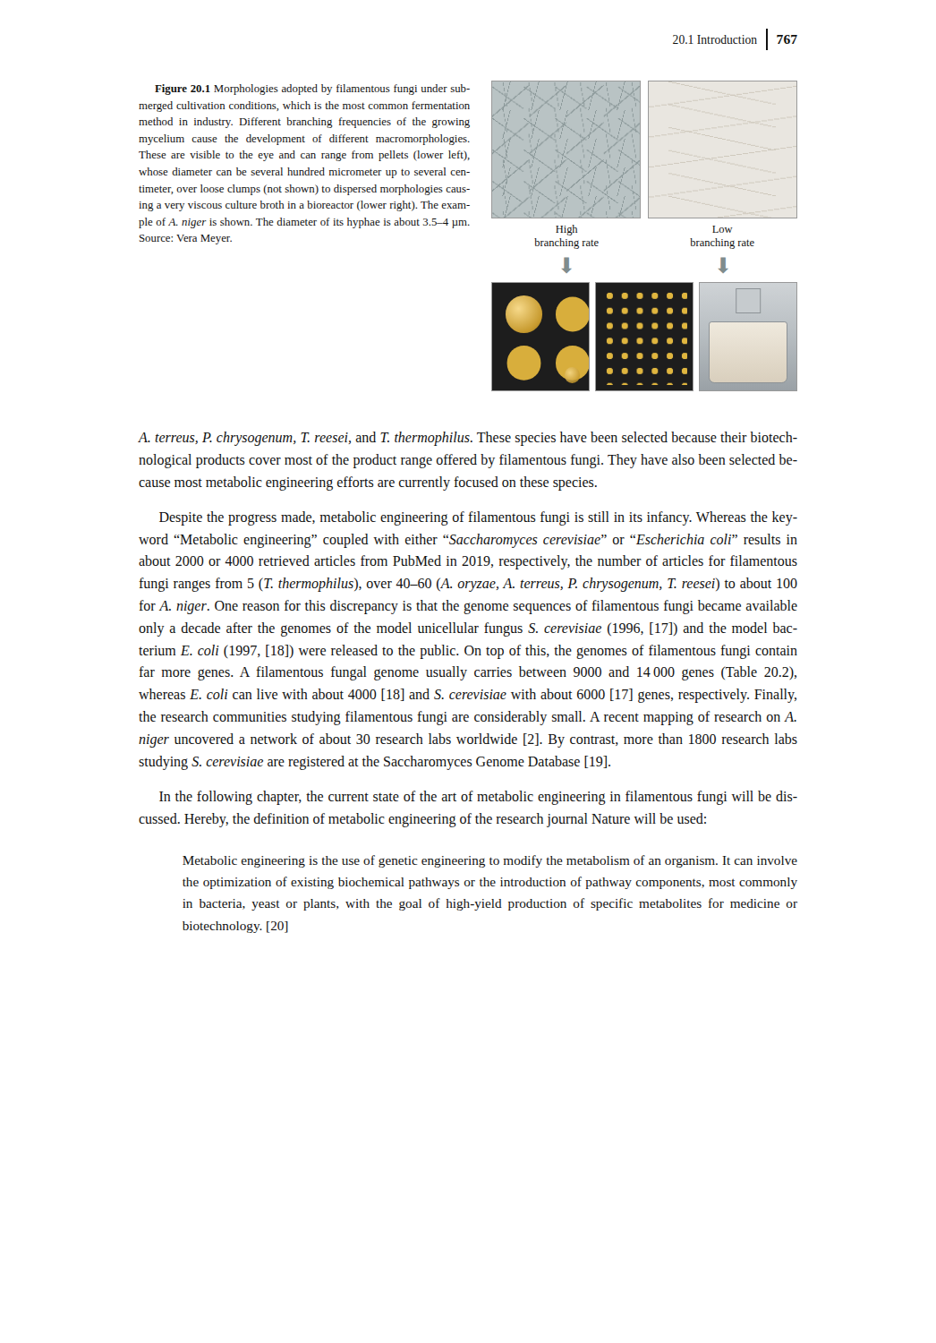20.1 Introduction 767
Figure 20.1 Morphologies adopted by filamentous fungi under submerged cultivation conditions, which is the most common fermentation method in industry. Different branching frequencies of the growing mycelium cause the development of different macromorphologies. These are visible to the eye and can range from pellets (lower left), whose diameter can be several hundred micrometer up to several centimeter, over loose clumps (not shown) to dispersed morphologies causing a very viscous culture broth in a bioreactor (lower right). The example of A. niger is shown. The diameter of its hyphae is about 3.5–4 µm. Source: Vera Meyer.
High
branching rate Low
branching rate
⬇ ⬇
A. terreus, P. chrysogenum, T. reesei, and T. thermophilus. These species have been selected because their biotechnological products cover most of the product range offered by filamentous fungi. They have also been selected because most metabolic engineering efforts are currently focused on these species.
Despite the progress made, metabolic engineering of filamentous fungi is still in its infancy. Whereas the keyword “Metabolic engineering” coupled with either “Saccharomyces cerevisiae” or “Escherichia coli” results in about 2000 or 4000 retrieved articles from PubMed in 2019, respectively, the number of articles for filamentous fungi ranges from 5 (T. thermophilus), over 40–60 (A. oryzae, A. terreus, P. chrysogenum, T. reesei) to about 100 for A. niger. One reason for this discrepancy is that the genome sequences of filamentous fungi became available only a decade after the genomes of the model unicellular fungus S. cerevisiae (1996, [17]) and the model bacterium E. coli (1997, [18]) were released to the public. On top of this, the genomes of filamentous fungi contain far more genes. A filamentous fungal genome usually carries between 9000 and 14 000 genes (Table 20.2), whereas E. coli can live with about 4000 [18] and S. cerevisiae with about 6000 [17] genes, respectively. Finally, the research communities studying filamentous fungi are considerably small. A recent mapping of research on A. niger uncovered a network of about 30 research labs worldwide [2]. By contrast, more than 1800 research labs studying S. cerevisiae are registered at the Saccharomyces Genome Database [19].
In the following chapter, the current state of the art of metabolic engineering in filamentous fungi will be discussed. Hereby, the definition of metabolic engineering of the research journal Nature will be used:
Metabolic engineering is the use of genetic engineering to modify the metabolism of an organism. It can involve the optimization of existing biochemical pathways or the introduction of pathway components, most commonly in bacteria, yeast or plants, with the goal of high-yield production of specific metabolites for medicine or biotechnology. [20]